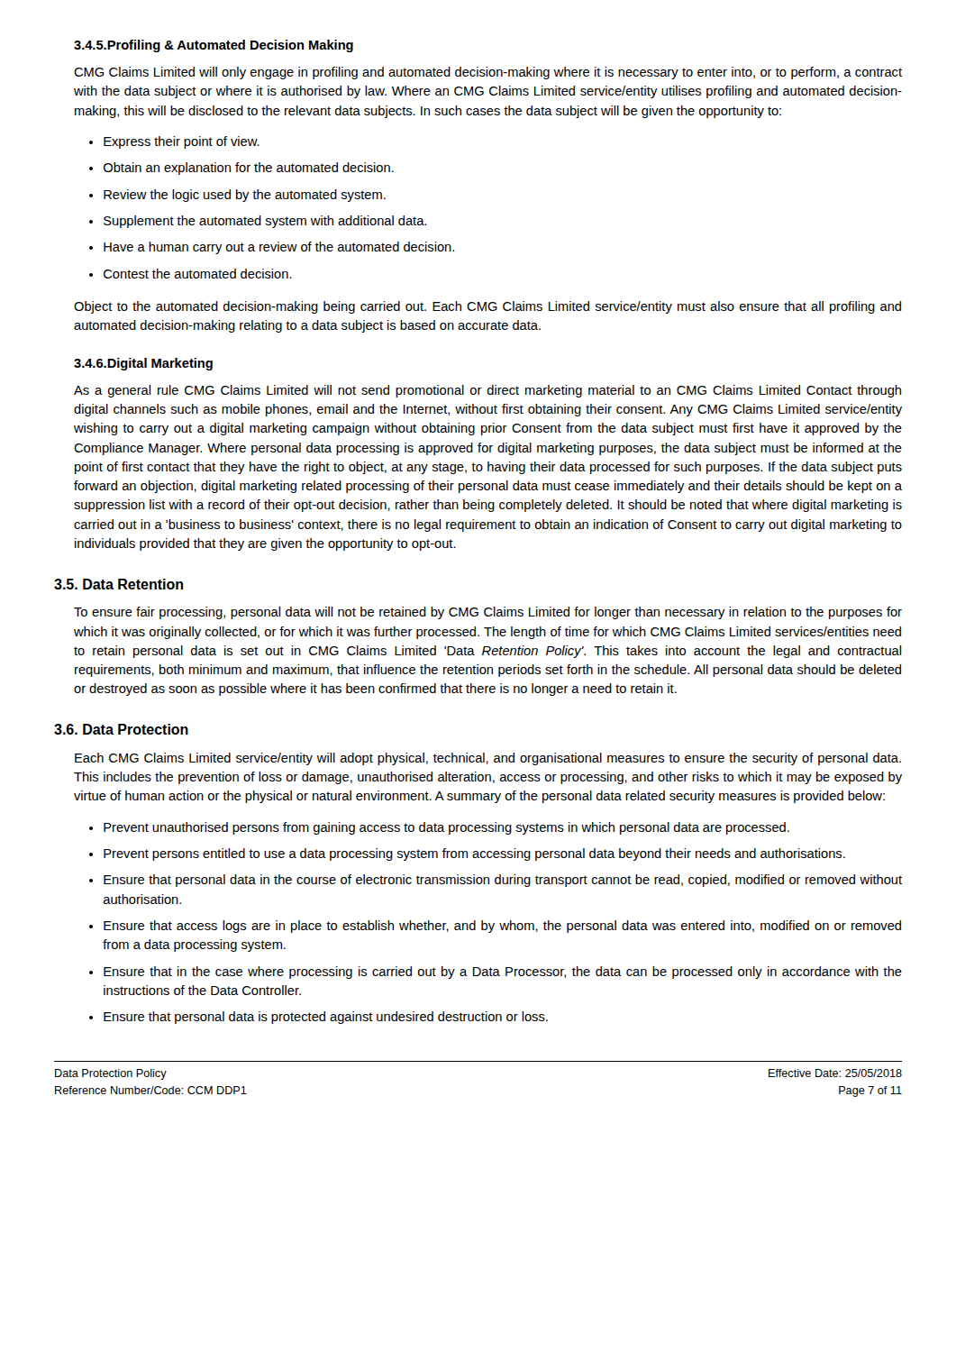3.4.5.Profiling & Automated Decision Making
CMG Claims Limited will only engage in profiling and automated decision-making where it is necessary to enter into, or to perform, a contract with the data subject or where it is authorised by law. Where an CMG Claims Limited service/entity utilises profiling and automated decision-making, this will be disclosed to the relevant data subjects. In such cases the data subject will be given the opportunity to:
Express their point of view.
Obtain an explanation for the automated decision.
Review the logic used by the automated system.
Supplement the automated system with additional data.
Have a human carry out a review of the automated decision.
Contest the automated decision.
Object to the automated decision-making being carried out. Each CMG Claims Limited service/entity must also ensure that all profiling and automated decision-making relating to a data subject is based on accurate data.
3.4.6.Digital Marketing
As a general rule CMG Claims Limited will not send promotional or direct marketing material to an CMG Claims Limited Contact through digital channels such as mobile phones, email and the Internet, without first obtaining their consent. Any CMG Claims Limited service/entity wishing to carry out a digital marketing campaign without obtaining prior Consent from the data subject must first have it approved by the Compliance Manager. Where personal data processing is approved for digital marketing purposes, the data subject must be informed at the point of first contact that they have the right to object, at any stage, to having their data processed for such purposes. If the data subject puts forward an objection, digital marketing related processing of their personal data must cease immediately and their details should be kept on a suppression list with a record of their opt-out decision, rather than being completely deleted. It should be noted that where digital marketing is carried out in a 'business to business' context, there is no legal requirement to obtain an indication of Consent to carry out digital marketing to individuals provided that they are given the opportunity to opt-out.
3.5. Data Retention
To ensure fair processing, personal data will not be retained by CMG Claims Limited for longer than necessary in relation to the purposes for which it was originally collected, or for which it was further processed. The length of time for which CMG Claims Limited services/entities need to retain personal data is set out in CMG Claims Limited 'Data Retention Policy'. This takes into account the legal and contractual requirements, both minimum and maximum, that influence the retention periods set forth in the schedule. All personal data should be deleted or destroyed as soon as possible where it has been confirmed that there is no longer a need to retain it.
3.6. Data Protection
Each CMG Claims Limited service/entity will adopt physical, technical, and organisational measures to ensure the security of personal data. This includes the prevention of loss or damage, unauthorised alteration, access or processing, and other risks to which it may be exposed by virtue of human action or the physical or natural environment. A summary of the personal data related security measures is provided below:
Prevent unauthorised persons from gaining access to data processing systems in which personal data are processed.
Prevent persons entitled to use a data processing system from accessing personal data beyond their needs and authorisations.
Ensure that personal data in the course of electronic transmission during transport cannot be read, copied, modified or removed without authorisation.
Ensure that access logs are in place to establish whether, and by whom, the personal data was entered into, modified on or removed from a data processing system.
Ensure that in the case where processing is carried out by a Data Processor, the data can be processed only in accordance with the instructions of the Data Controller.
Ensure that personal data is protected against undesired destruction or loss.
Data Protection Policy
Reference Number/Code: CCM DDP1
Effective Date: 25/05/2018
Page 7 of 11